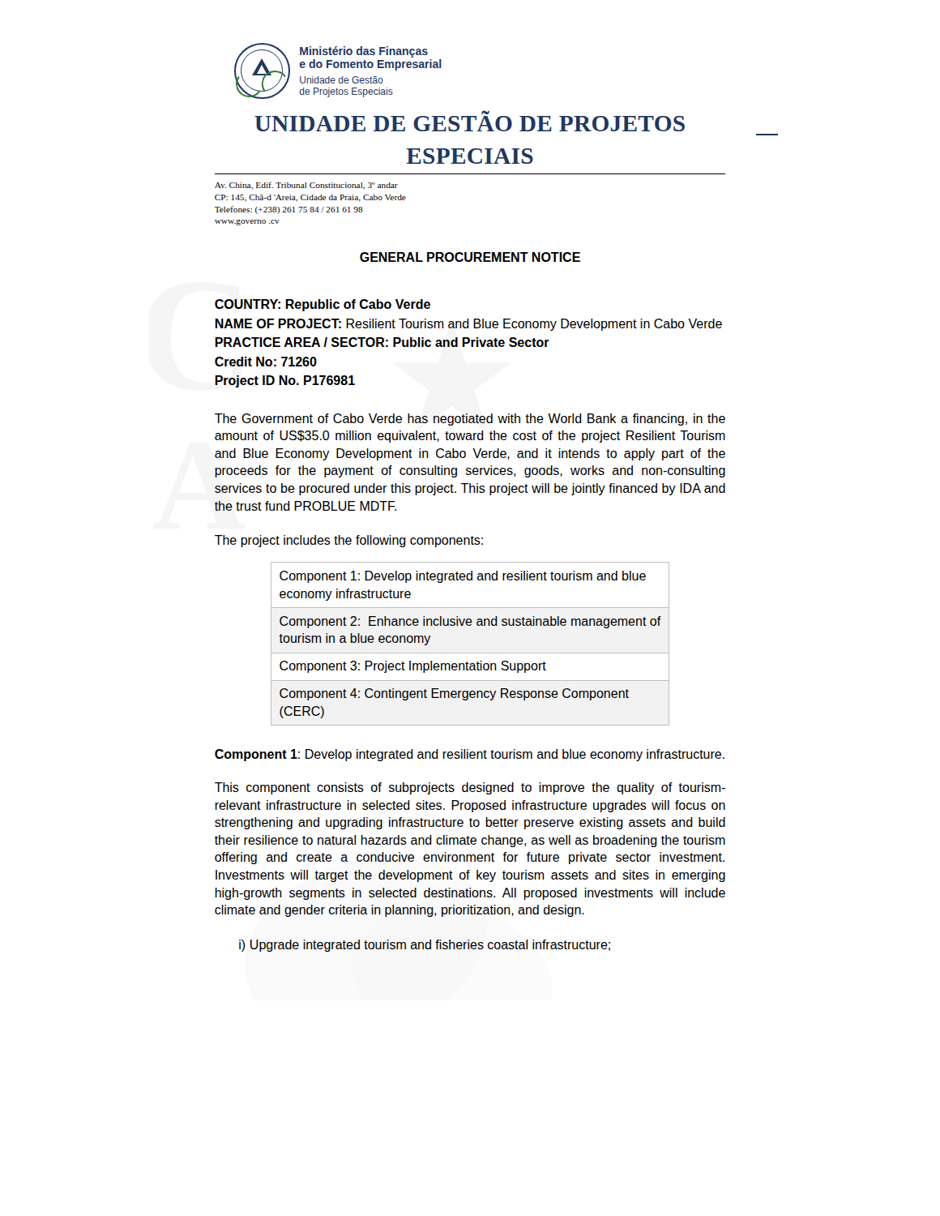C
A
Ministério das Finanças
e do Fomento Empresarial
Unidade de Gestão
de Projetos Especiais
UNIDADE DE GESTÃO DE PROJETOS ESPECIAIS
Av. China, Edif. Tribunal Constitucional, 3º andar
CP: 145, Chã-d 'Areia, Cidade da Praia, Cabo Verde
Telefones: (+238) 261 75 84 / 261 61 98
www.governo .cv
GENERAL PROCUREMENT NOTICE
COUNTRY: Republic of Cabo Verde
NAME OF PROJECT: Resilient Tourism and Blue Economy Development in Cabo Verde
PRACTICE AREA / SECTOR: Public and Private Sector
Credit No: 71260
Project ID No. P176981
The Government of Cabo Verde has negotiated with the World Bank a financing, in the amount of US$35.0 million equivalent, toward the cost of the project Resilient Tourism and Blue Economy Development in Cabo Verde, and it intends to apply part of the proceeds for the payment of consulting services, goods, works and non-consulting services to be procured under this project. This project will be jointly financed by IDA and the trust fund PROBLUE MDTF.
The project includes the following components:
| Component 1: Develop integrated and resilient tourism and blue economy infrastructure |
| Component 2: Enhance inclusive and sustainable management of tourism in a blue economy |
| Component 3: Project Implementation Support |
| Component 4: Contingent Emergency Response Component (CERC) |
Component 1: Develop integrated and resilient tourism and blue economy infrastructure.
This component consists of subprojects designed to improve the quality of tourism-relevant infrastructure in selected sites. Proposed infrastructure upgrades will focus on strengthening and upgrading infrastructure to better preserve existing assets and build their resilience to natural hazards and climate change, as well as broadening the tourism offering and create a conducive environment for future private sector investment. Investments will target the development of key tourism assets and sites in emerging high-growth segments in selected destinations. All proposed investments will include climate and gender criteria in planning, prioritization, and design.
i) Upgrade integrated tourism and fisheries coastal infrastructure;